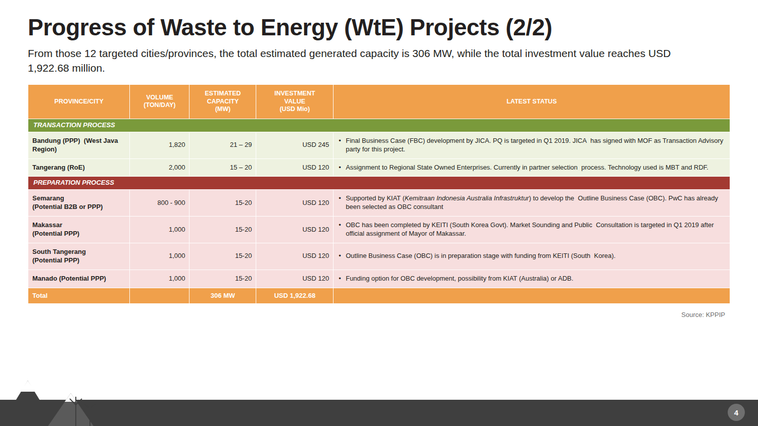Progress of Waste to Energy (WtE) Projects (2/2)
From those 12 targeted cities/provinces, the total estimated generated capacity is 306 MW, while the total investment value reaches USD 1,922.68 million.
| PROVINCE/CITY | VOLUME (TON/DAY) | ESTIMATED CAPACITY (MW) | INVESTMENT VALUE (USD Mio) | LATEST STATUS |
| --- | --- | --- | --- | --- |
| TRANSACTION PROCESS |
| Bandung (PPP) (West Java Region) | 1,820 | 21 – 29 | USD 245 | Final Business Case (FBC) development by JICA. PQ is targeted in Q1 2019. JICA has signed with MOF as Transaction Advisory party for this project. |
| Tangerang (RoE) | 2,000 | 15 – 20 | USD 120 | Assignment to Regional State Owned Enterprises. Currently in partner selection process. Technology used is MBT and RDF. |
| PREPARATION PROCESS |
| Semarang (Potential B2B or PPP) | 800 - 900 | 15-20 | USD 120 | Supported by KIAT ( Kemitraan Indonesia Australia Infrastruktur ) to develop the Outline Business Case (OBC). PwC has already been selected as OBC consultant |
| Makassar (Potential PPP) | 1,000 | 15-20 | USD 120 | OBC has been completed by KEITI (South Korea Govt). Market Sounding and Public Consultation is targeted in Q1 2019 after official assignment of Mayor of Makassar. |
| South Tangerang (Potential PPP) | 1,000 | 15-20 | USD 120 | Outline Business Case (OBC) is in preparation stage with funding from KEITI (South Korea). |
| Manado (Potential PPP) | 1,000 | 15-20 | USD 120 | Funding option for OBC development, possibility from KIAT (Australia) or ADB. |
| Total | | 306 MW | USD 1,922.68 | |
Source: KPPIP
4